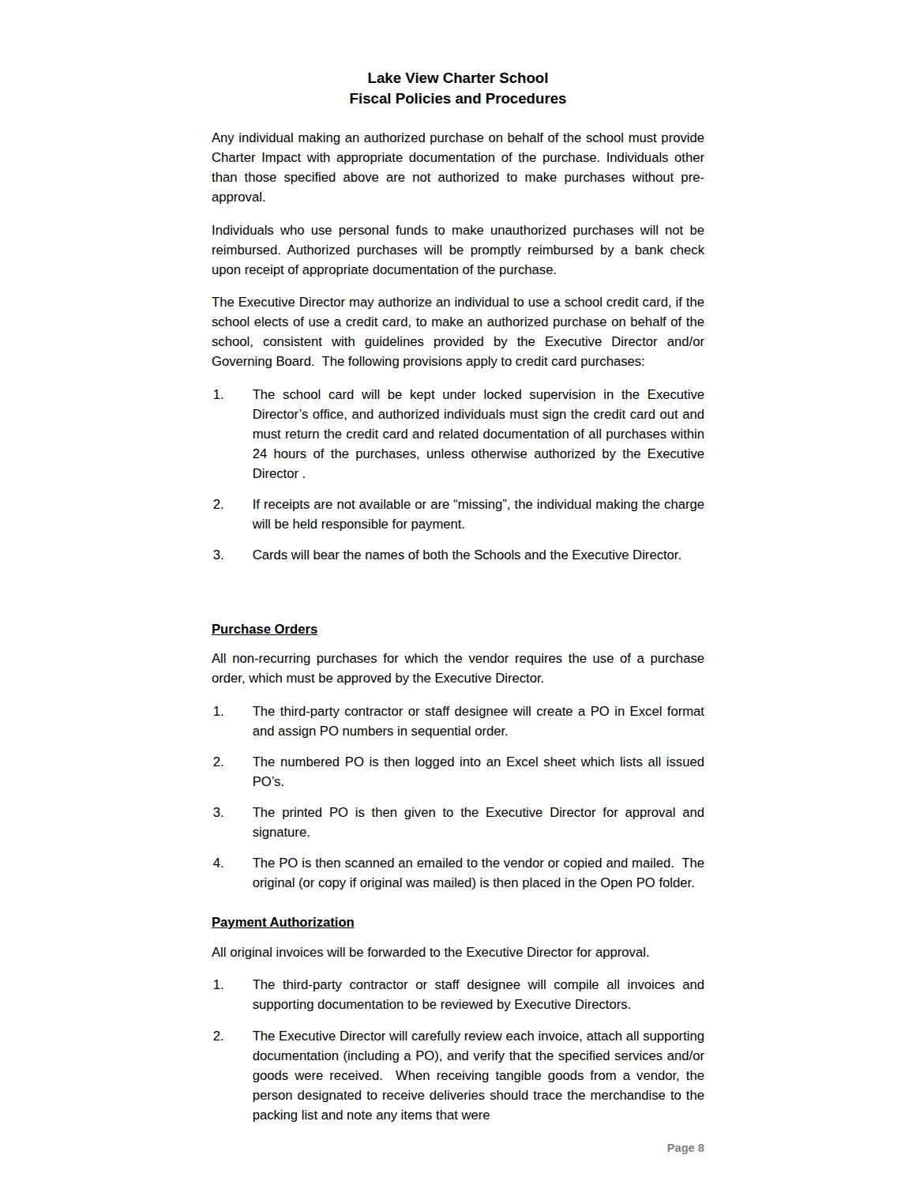Lake View Charter School Fiscal Policies and Procedures
Any individual making an authorized purchase on behalf of the school must provide Charter Impact with appropriate documentation of the purchase. Individuals other than those specified above are not authorized to make purchases without pre-approval.
Individuals who use personal funds to make unauthorized purchases will not be reimbursed. Authorized purchases will be promptly reimbursed by a bank check upon receipt of appropriate documentation of the purchase.
The Executive Director may authorize an individual to use a school credit card, if the school elects of use a credit card, to make an authorized purchase on behalf of the school, consistent with guidelines provided by the Executive Director and/or Governing Board. The following provisions apply to credit card purchases:
1. The school card will be kept under locked supervision in the Executive Director’s office, and authorized individuals must sign the credit card out and must return the credit card and related documentation of all purchases within 24 hours of the purchases, unless otherwise authorized by the Executive Director .
2. If receipts are not available or are “missing”, the individual making the charge will be held responsible for payment.
3. Cards will bear the names of both the Schools and the Executive Director.
Purchase Orders
All non-recurring purchases for which the vendor requires the use of a purchase order, which must be approved by the Executive Director.
1. The third-party contractor or staff designee will create a PO in Excel format and assign PO numbers in sequential order.
2. The numbered PO is then logged into an Excel sheet which lists all issued PO’s.
3. The printed PO is then given to the Executive Director for approval and signature.
4. The PO is then scanned an emailed to the vendor or copied and mailed. The original (or copy if original was mailed) is then placed in the Open PO folder.
Payment Authorization
All original invoices will be forwarded to the Executive Director for approval.
1. The third-party contractor or staff designee will compile all invoices and supporting documentation to be reviewed by Executive Directors.
2. The Executive Director will carefully review each invoice, attach all supporting documentation (including a PO), and verify that the specified services and/or goods were received. When receiving tangible goods from a vendor, the person designated to receive deliveries should trace the merchandise to the packing list and note any items that were
Page 8